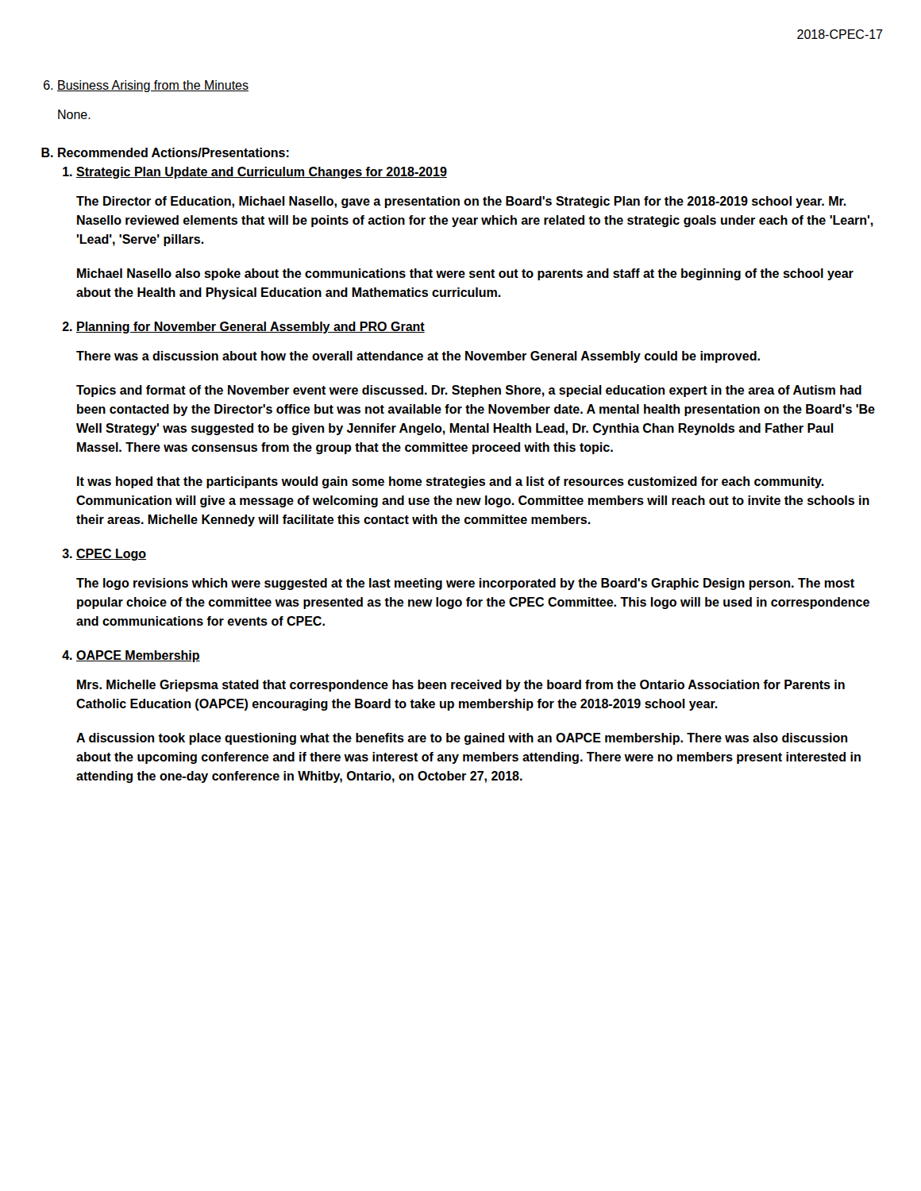2018-CPEC-17
Business Arising from the Minutes
None.
Recommended Actions/Presentations:
Strategic Plan Update and Curriculum Changes for 2018-2019
The Director of Education, Michael Nasello, gave a presentation on the Board's Strategic Plan for the 2018-2019 school year. Mr. Nasello reviewed elements that will be points of action for the year which are related to the strategic goals under each of the 'Learn', 'Lead', 'Serve' pillars.
Michael Nasello also spoke about the communications that were sent out to parents and staff at the beginning of the school year about the Health and Physical Education and Mathematics curriculum.
Planning for November General Assembly and PRO Grant
There was a discussion about how the overall attendance at the November General Assembly could be improved.
Topics and format of the November event were discussed. Dr. Stephen Shore, a special education expert in the area of Autism had been contacted by the Director's office but was not available for the November date. A mental health presentation on the Board's 'Be Well Strategy' was suggested to be given by Jennifer Angelo, Mental Health Lead, Dr. Cynthia Chan Reynolds and Father Paul Massel. There was consensus from the group that the committee proceed with this topic.
It was hoped that the participants would gain some home strategies and a list of resources customized for each community. Communication will give a message of welcoming and use the new logo. Committee members will reach out to invite the schools in their areas. Michelle Kennedy will facilitate this contact with the committee members.
CPEC Logo
The logo revisions which were suggested at the last meeting were incorporated by the Board's Graphic Design person. The most popular choice of the committee was presented as the new logo for the CPEC Committee. This logo will be used in correspondence and communications for events of CPEC.
OAPCE Membership
Mrs. Michelle Griepsma stated that correspondence has been received by the board from the Ontario Association for Parents in Catholic Education (OAPCE) encouraging the Board to take up membership for the 2018-2019 school year.
A discussion took place questioning what the benefits are to be gained with an OAPCE membership. There was also discussion about the upcoming conference and if there was interest of any members attending. There were no members present interested in attending the one-day conference in Whitby, Ontario, on October 27, 2018.